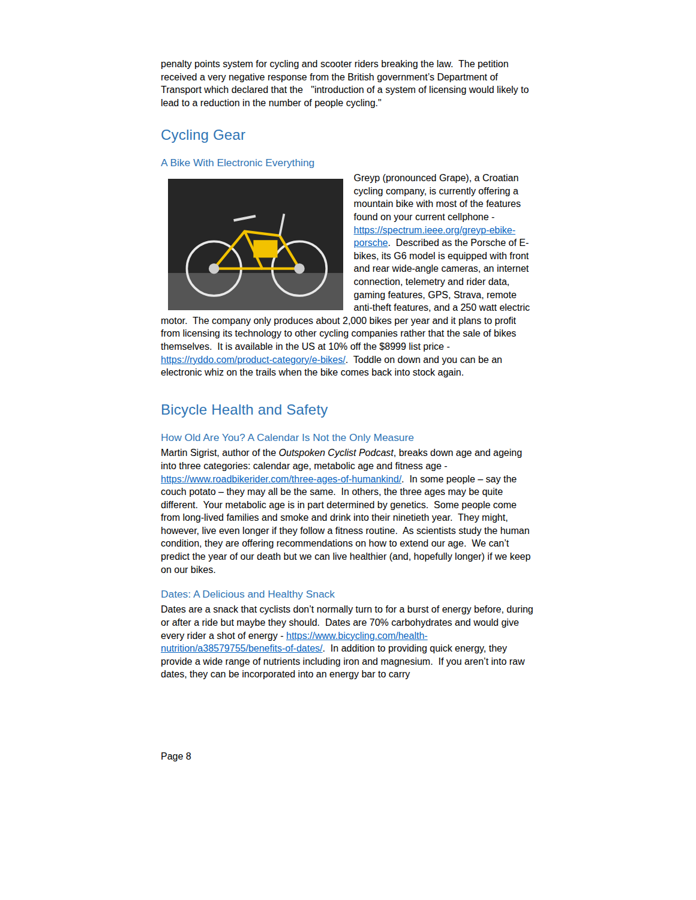penalty points system for cycling and scooter riders breaking the law. The petition received a very negative response from the British government’s Department of Transport which declared that the "introduction of a system of licensing would likely to lead to a reduction in the number of people cycling."
Cycling Gear
A Bike With Electronic Everything
Greyp (pronounced Grape), a Croatian cycling company, is currently offering a mountain bike with most of the features found on your current cellphone - https://spectrum.ieee.org/greyp-ebike-porsche. Described as the Porsche of E-bikes, its G6 model is equipped with front and rear wide-angle cameras, an internet connection, telemetry and rider data, gaming features, GPS, Strava, remote anti-theft features, and a 250 watt electric motor. The company only produces about 2,000 bikes per year and it plans to profit from licensing its technology to other cycling companies rather that the sale of bikes themselves. It is available in the US at 10% off the $8999 list price - https://ryddo.com/product-category/e-bikes/. Toddle on down and you can be an electronic whiz on the trails when the bike comes back into stock again.
Bicycle Health and Safety
How Old Are You? A Calendar Is Not the Only Measure
Martin Sigrist, author of the Outspoken Cyclist Podcast, breaks down age and ageing into three categories: calendar age, metabolic age and fitness age - https://www.roadbikerider.com/three-ages-of-humankind/. In some people – say the couch potato – they may all be the same. In others, the three ages may be quite different. Your metabolic age is in part determined by genetics. Some people come from long-lived families and smoke and drink into their ninetieth year. They might, however, live even longer if they follow a fitness routine. As scientists study the human condition, they are offering recommendations on how to extend our age. We can’t predict the year of our death but we can live healthier (and, hopefully longer) if we keep on our bikes.
Dates: A Delicious and Healthy Snack
Dates are a snack that cyclists don’t normally turn to for a burst of energy before, during or after a ride but maybe they should. Dates are 70% carbohydrates and would give every rider a shot of energy - https://www.bicycling.com/health-nutrition/a38579755/benefits-of-dates/. In addition to providing quick energy, they provide a wide range of nutrients including iron and magnesium. If you aren’t into raw dates, they can be incorporated into an energy bar to carry
Page 8